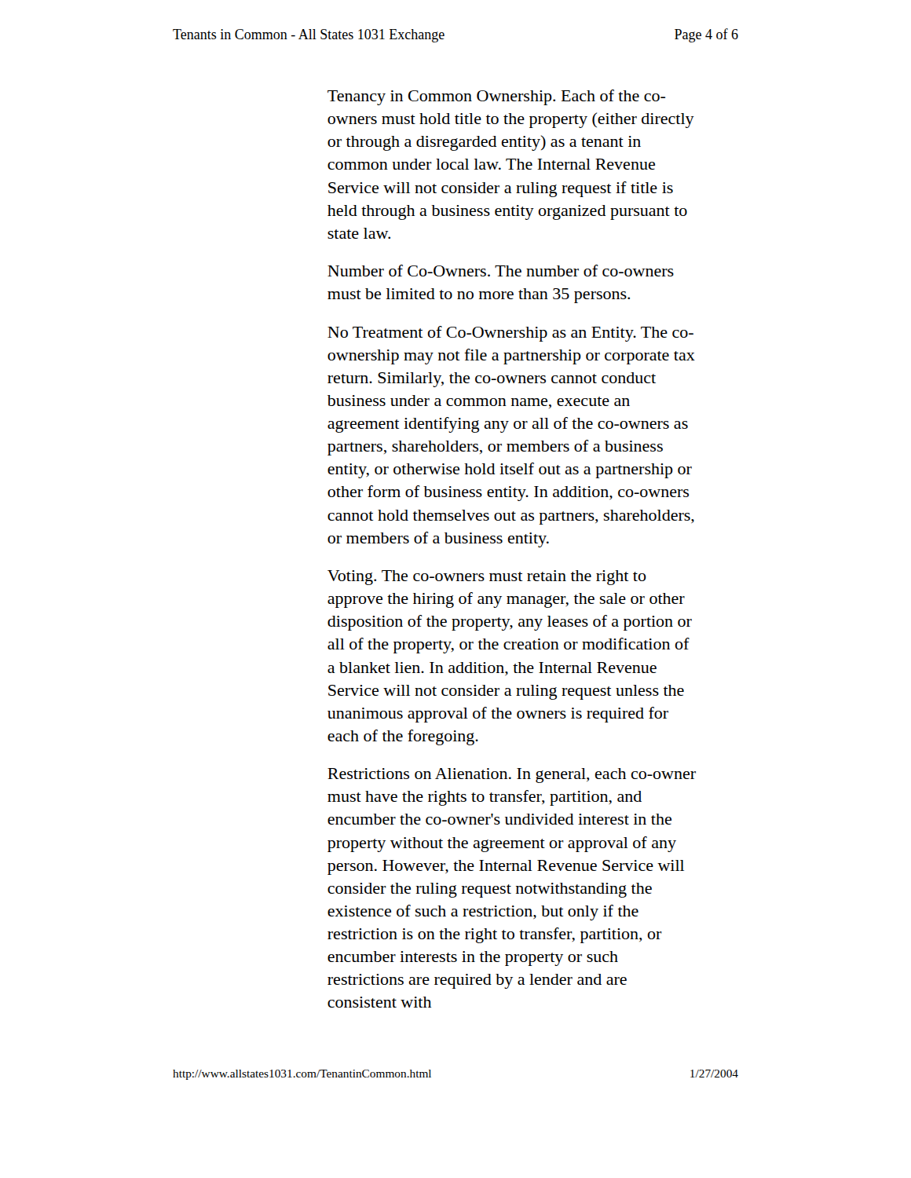Tenants in Common - All States 1031 Exchange Page 4 of 6
Tenancy in Common Ownership. Each of the co-owners must hold title to the property (either directly or through a disregarded entity) as a tenant in common under local law. The Internal Revenue Service will not consider a ruling request if title is held through a business entity organized pursuant to state law.
Number of Co-Owners. The number of co-owners must be limited to no more than 35 persons.
No Treatment of Co-Ownership as an Entity. The co-ownership may not file a partnership or corporate tax return. Similarly, the co-owners cannot conduct business under a common name, execute an agreement identifying any or all of the co-owners as partners, shareholders, or members of a business entity, or otherwise hold itself out as a partnership or other form of business entity. In addition, co-owners cannot hold themselves out as partners, shareholders, or members of a business entity.
Voting. The co-owners must retain the right to approve the hiring of any manager, the sale or other disposition of the property, any leases of a portion or all of the property, or the creation or modification of a blanket lien. In addition, the Internal Revenue Service will not consider a ruling request unless the unanimous approval of the owners is required for each of the foregoing.
Restrictions on Alienation. In general, each co-owner must have the rights to transfer, partition, and encumber the co-owner's undivided interest in the property without the agreement or approval of any person. However, the Internal Revenue Service will consider the ruling request notwithstanding the existence of such a restriction, but only if the restriction is on the right to transfer, partition, or encumber interests in the property or such restrictions are required by a lender and are consistent with
http://www.allstates1031.com/TenantinCommon.html 1/27/2004